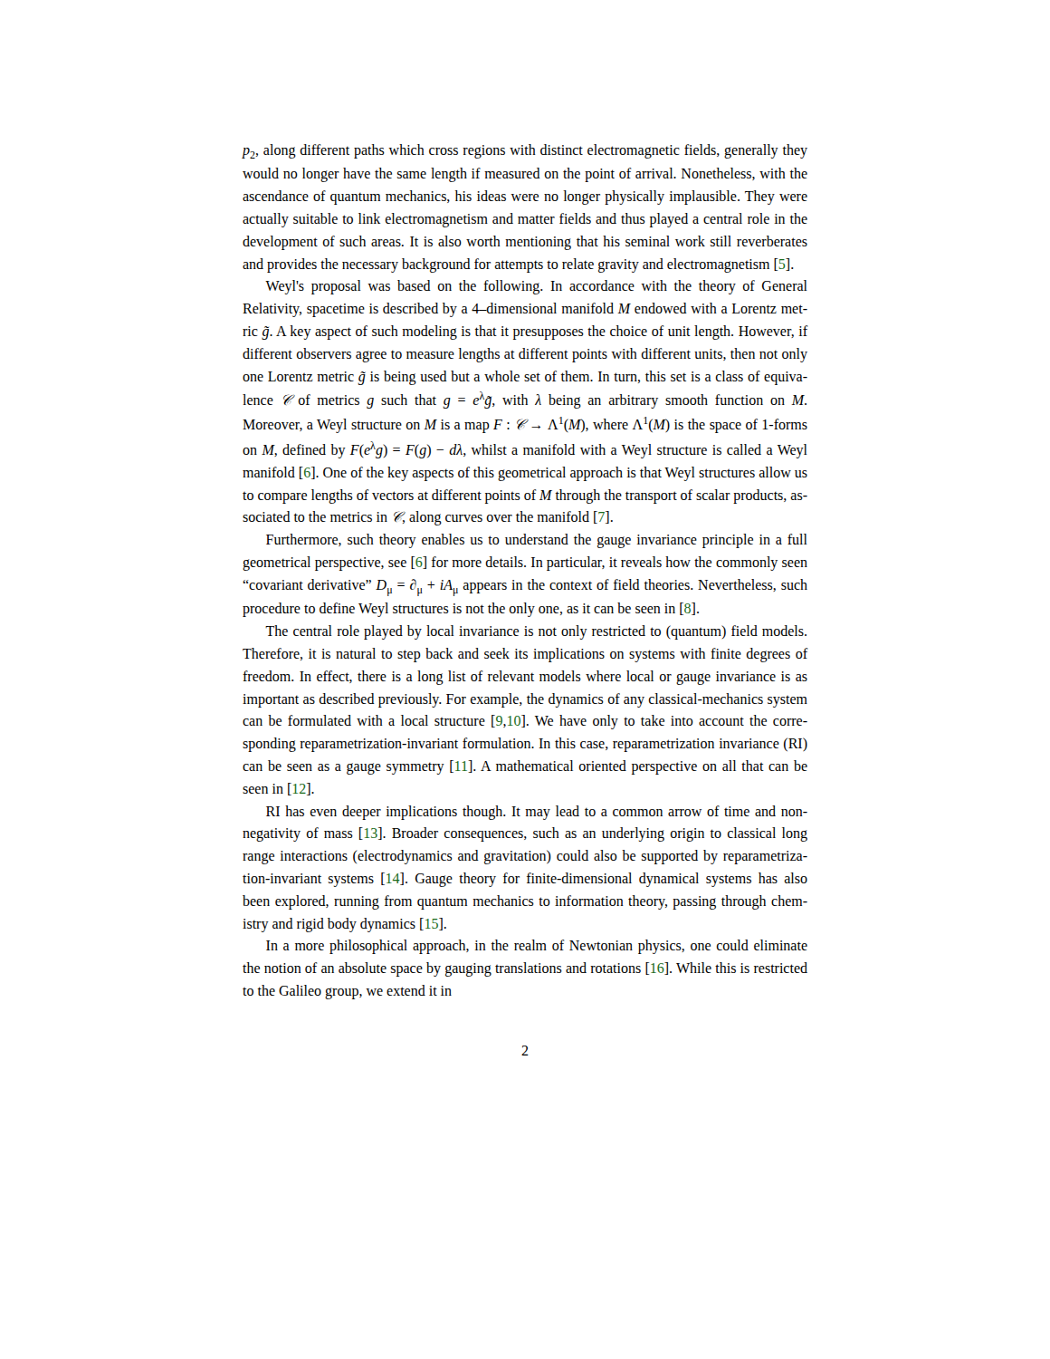p 2, along different paths which cross regions with distinct electromagnetic fields, generally they would no longer have the same length if measured on the point of arrival. Nonetheless, with the ascendance of quantum mechanics, his ideas were no longer physically implausible. They were actually suitable to link electromagnetism and matter fields and thus played a central role in the development of such areas. It is also worth mentioning that his seminal work still reverberates and provides the necessary background for attempts to relate gravity and electromagnetism [5].
Weyl's proposal was based on the following. In accordance with the theory of General Relativity, spacetime is described by a 4–dimensional manifold M endowed with a Lorentz metric g̃. A key aspect of such modeling is that it presupposes the choice of unit length. However, if different observers agree to measure lengths at different points with different units, then not only one Lorentz metric g̃ is being used but a whole set of them. In turn, this set is a class of equivalence 𝒞 of metrics g such that g = eλg̃, with λ being an arbitrary smooth function on M. Moreover, a Weyl structure on M is a map F : 𝒞 → Λ1(M), where Λ1(M) is the space of 1-forms on M, defined by F(eλg) = F(g) − dλ, whilst a manifold with a Weyl structure is called a Weyl manifold [6]. One of the key aspects of this geometrical approach is that Weyl structures allow us to compare lengths of vectors at different points of M through the transport of scalar products, associated to the metrics in 𝒞, along curves over the manifold [7].
Furthermore, such theory enables us to understand the gauge invariance principle in a full geometrical perspective, see [6] for more details. In particular, it reveals how the commonly seen “covariant derivative” Dμ = ∂μ + iA μ appears in the context of field theories. Nevertheless, such procedure to define Weyl structures is not the only one, as it can be seen in [8].
The central role played by local invariance is not only restricted to (quantum) field models. Therefore, it is natural to step back and seek its implications on systems with finite degrees of freedom. In effect, there is a long list of relevant models where local or gauge invariance is as important as described previously. For example, the dynamics of any classical-mechanics system can be formulated with a local structure [9,10]. We have only to take into account the corresponding reparametrization-invariant formulation. In this case, reparametrization invariance (RI) can be seen as a gauge symmetry [11]. A mathematical oriented perspective on all that can be seen in [12].
RI has even deeper implications though. It may lead to a common arrow of time and non-negativity of mass [13]. Broader consequences, such as an underlying origin to classical long range interactions (electrodynamics and gravitation) could also be supported by reparametrization-invariant systems [14]. Gauge theory for finite-dimensional dynamical systems has also been explored, running from quantum mechanics to information theory, passing through chemistry and rigid body dynamics [15].
In a more philosophical approach, in the realm of Newtonian physics, one could eliminate the notion of an absolute space by gauging translations and rotations [16]. While this is restricted to the Galileo group, we extend it in
2